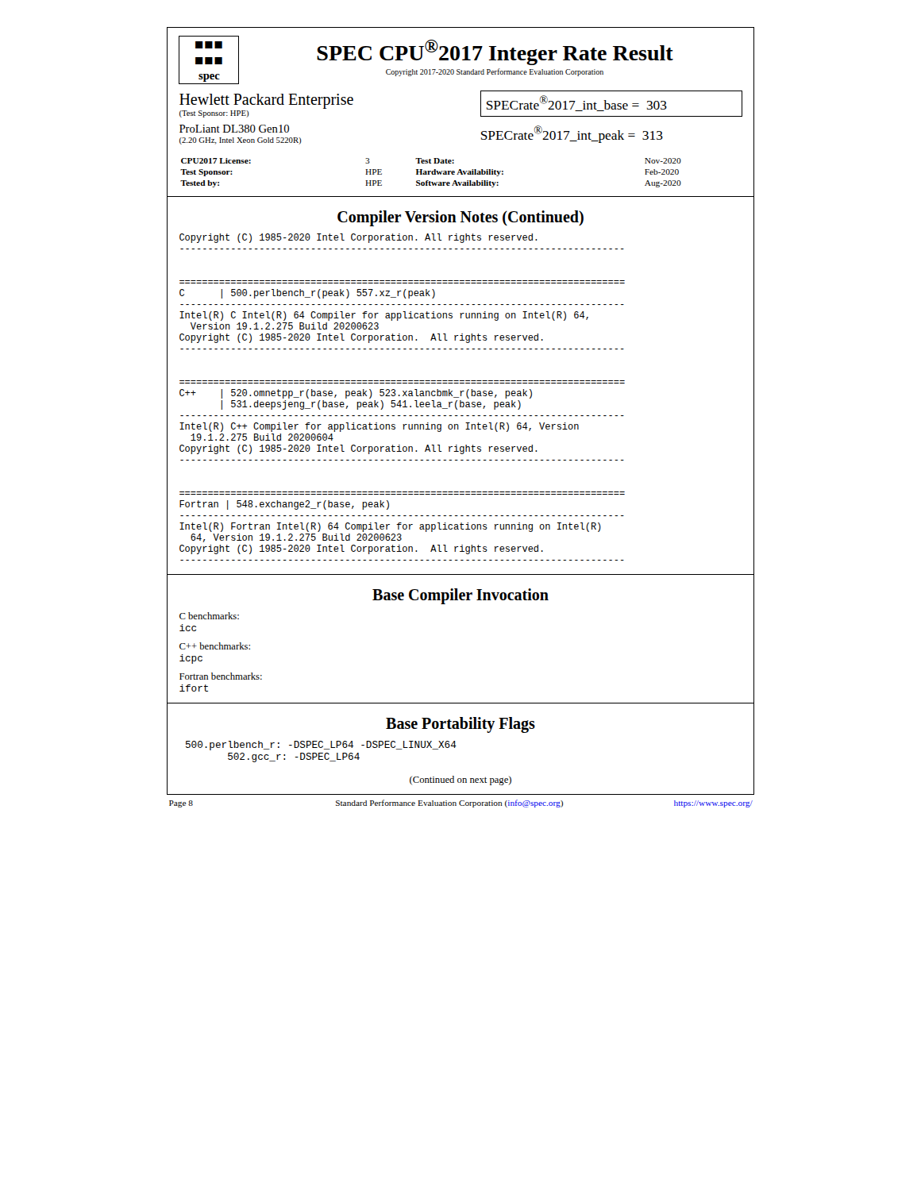■■■
■■■
spec
SPEC CPU®2017 Integer Rate Result
Copyright 2017-2020 Standard Performance Evaluation Corporation
Hewlett Packard Enterprise
(Test Sponsor: HPE)
ProLiant DL380 Gen10
(2.20 GHz, Intel Xeon Gold 5220R)
SPECrate®2017_int_base = 303
SPECrate®2017_int_peak = 313
| CPU2017 License: | 3 | Test Date: | Nov-2020 |
| Test Sponsor: | HPE | Hardware Availability: | Feb-2020 |
| Tested by: | HPE | Software Availability: | Aug-2020 |
Compiler Version Notes (Continued)
Copyright (C) 1985-2020 Intel Corporation. All rights reserved.
------------------------------------------------------------------------------


==============================================================================
C      | 500.perlbench_r(peak) 557.xz_r(peak)
------------------------------------------------------------------------------
Intel(R) C Intel(R) 64 Compiler for applications running on Intel(R) 64,
  Version 19.1.2.275 Build 20200623
Copyright (C) 1985-2020 Intel Corporation.  All rights reserved.
------------------------------------------------------------------------------


==============================================================================
C++    | 520.omnetpp_r(base, peak) 523.xalancbmk_r(base, peak)
       | 531.deepsjeng_r(base, peak) 541.leela_r(base, peak)
------------------------------------------------------------------------------
Intel(R) C++ Compiler for applications running on Intel(R) 64, Version
  19.1.2.275 Build 20200604
Copyright (C) 1985-2020 Intel Corporation. All rights reserved.
------------------------------------------------------------------------------


==============================================================================
Fortran | 548.exchange2_r(base, peak)
------------------------------------------------------------------------------
Intel(R) Fortran Intel(R) 64 Compiler for applications running on Intel(R)
  64, Version 19.1.2.275 Build 20200623
Copyright (C) 1985-2020 Intel Corporation.  All rights reserved.
------------------------------------------------------------------------------
Base Compiler Invocation
C benchmarks:
icc
C++ benchmarks:
icpc
Fortran benchmarks:
ifort
Base Portability Flags
500.perlbench_r: -DSPEC_LP64 -DSPEC_LINUX_X64
502.gcc_r: -DSPEC_LP64
(Continued on next page)
Page 8
Standard Performance Evaluation Corporation (info@spec.org)
https://www.spec.org/